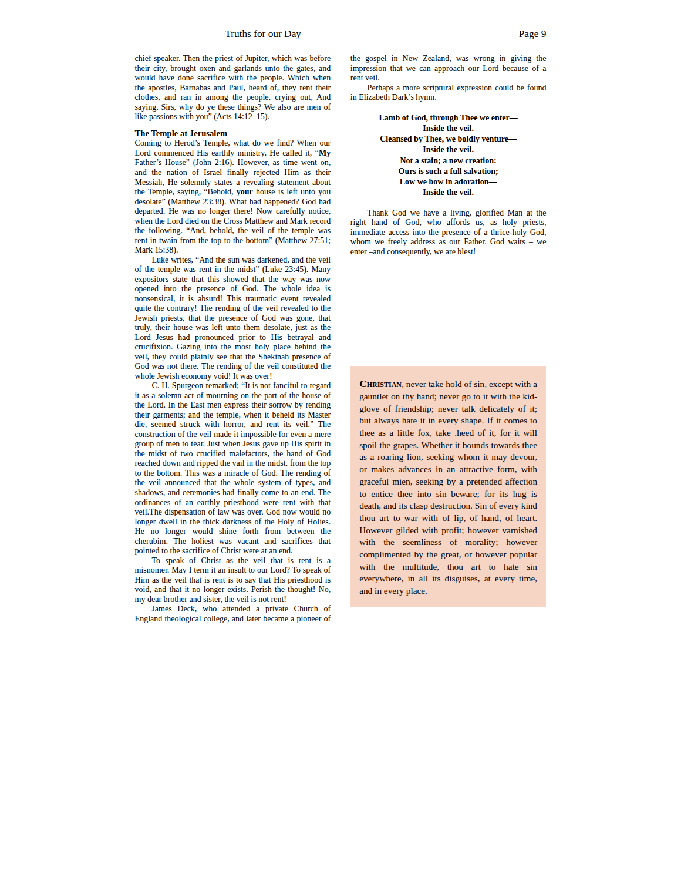Truths for our Day Page 9
chief speaker. Then the priest of Jupiter, which was before their city, brought oxen and garlands unto the gates, and would have done sacrifice with the people. Which when the apostles, Barnabas and Paul, heard of, they rent their clothes, and ran in among the people, crying out, And saying, Sirs, why do ye these things? We also are men of like passions with you” (Acts 14:12–15).
The Temple at Jerusalem
Coming to Herod’s Temple, what do we find? When our Lord commenced His earthly ministry, He called it, “My Father’s House” (John 2:16). However, as time went on, and the nation of Israel finally rejected Him as their Messiah, He solemnly states a revealing statement about the Temple, saying, “Behold, your house is left unto you desolate” (Matthew 23:38). What had happened? God had departed. He was no longer there! Now carefully notice, when the Lord died on the Cross Matthew and Mark record the following. “And, behold, the veil of the temple was rent in twain from the top to the bottom” (Matthew 27:51; Mark 15:38).
Luke writes, “And the sun was darkened, and the veil of the temple was rent in the midst” (Luke 23:45). Many expositors state that this showed that the way was now opened into the presence of God. The whole idea is nonsensical, it is absurd! This traumatic event revealed quite the contrary! The rending of the veil revealed to the Jewish priests, that the presence of God was gone, that truly, their house was left unto them desolate, just as the Lord Jesus had pronounced prior to His betrayal and crucifixion. Gazing into the most holy place behind the veil, they could plainly see that the Shekinah presence of God was not there. The rending of the veil constituted the whole Jewish economy void! It was over!
C. H. Spurgeon remarked; “It is not fanciful to regard it as a solemn act of mourning on the part of the house of the Lord. In the East men express their sorrow by rending their garments; and the temple, when it beheld its Master die, seemed struck with horror, and rent its veil.” The construction of the veil made it impossible for even a mere group of men to tear. Just when Jesus gave up His spirit in the midst of two crucified malefactors, the hand of God reached down and ripped the vail in the midst, from the top to the bottom. This was a miracle of God. The rending of the veil announced that the whole system of types, and shadows, and ceremonies had finally come to an end. The ordinances of an earthly priesthood were rent with that veil.The dispensation of law was over. God now would no longer dwell in the thick darkness of the Holy of Holies. He no longer would shine forth from between the cherubim. The holiest was vacant and sacrifices that pointed to the sacrifice of Christ were at an end.
To speak of Christ as the veil that is rent is a misnomer. May I term it an insult to our Lord? To speak of Him as the veil that is rent is to say that His priesthood is void, and that it no longer exists. Perish the thought! No, my dear brother and sister, the veil is not rent!
James Deck, who attended a private Church of England theological college, and later became a pioneer of the gospel in New Zealand, was wrong in giving the impression that we can approach our Lord because of a rent veil.
Perhaps a more scriptural expression could be found in Elizabeth Dark’s hymn.
Lamb of God, through Thee we enter—
Inside the veil. Cleansed by Thee, we boldly venture—
Inside the veil. Not a stain; a new creation:
Ours is such a full salvation;
Low we bow in adoration—
Inside the veil.
Thank God we have a living, glorified Man at the right hand of God, who affords us, as holy priests, immediate access into the presence of a thrice-holy God, whom we freely address as our Father. God waits – we enter –and consequently, we are blest!
Christian, never take hold of sin, except with a gauntlet on thy hand; never go to it with the kid-glove of friendship; never talk delicately of it; but always hate it in every shape. If it comes to thee as a little fox, take .heed of it, for it will spoil the grapes. Whether it bounds towards thee as a roaring lion, seeking whom it may devour, or makes advances in an attractive form, with graceful mien, seeking by a pretended affection to entice thee into sin–beware; for its hug is death, and its clasp destruction. Sin of every kind thou art to war with–of lip, of hand, of heart. However gilded with profit; however varnished with the seemliness of morality; however complimented by the great, or however popular with the multitude, thou art to hate sin everywhere, in all its disguises, at every time, and in every place.